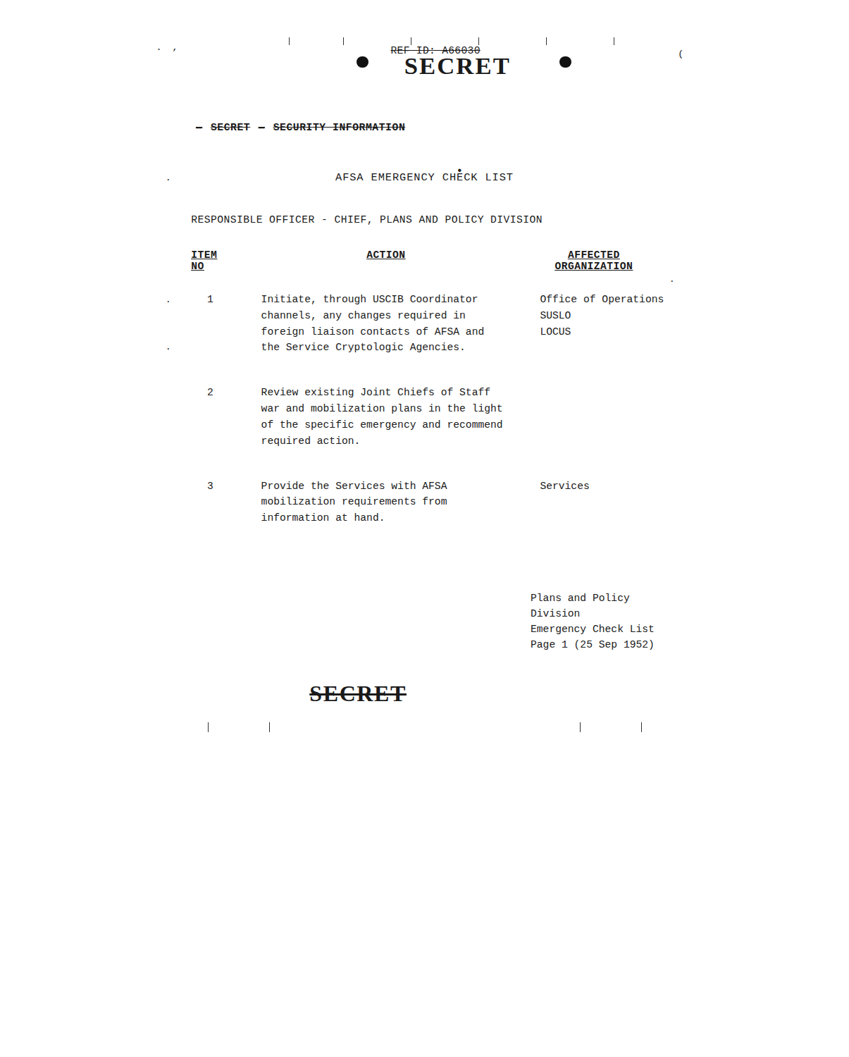.
,
(
REF ID: A66030 SECRET
—SECRET—SECURITY INFORMATION
•AFSA EMERGENCY CHECK LIST
RESPONSIBLE OFFICER - CHIEF, PLANS AND POLICY DIVISION
| ITEM NO | ACTION | AFFECTED ORGANIZATION |
| --- | --- | --- |
| 1 | Initiate, through USCIB Coordinator channels, any changes required in foreign liaison contacts of AFSA and the Service Cryptologic Agencies. | Office of Operations SUSLO LOCUS |
| 2 | Review existing Joint Chiefs of Staff war and mobilization plans in the light of the specific emergency and recommend required action. | |
| 3 | Provide the Services with AFSA mobilization requirements from information at hand. | Services |
. . . .
Plans and Policy
Division
Emergency Check List
Page 1 (25 Sep 1952)
SECRET